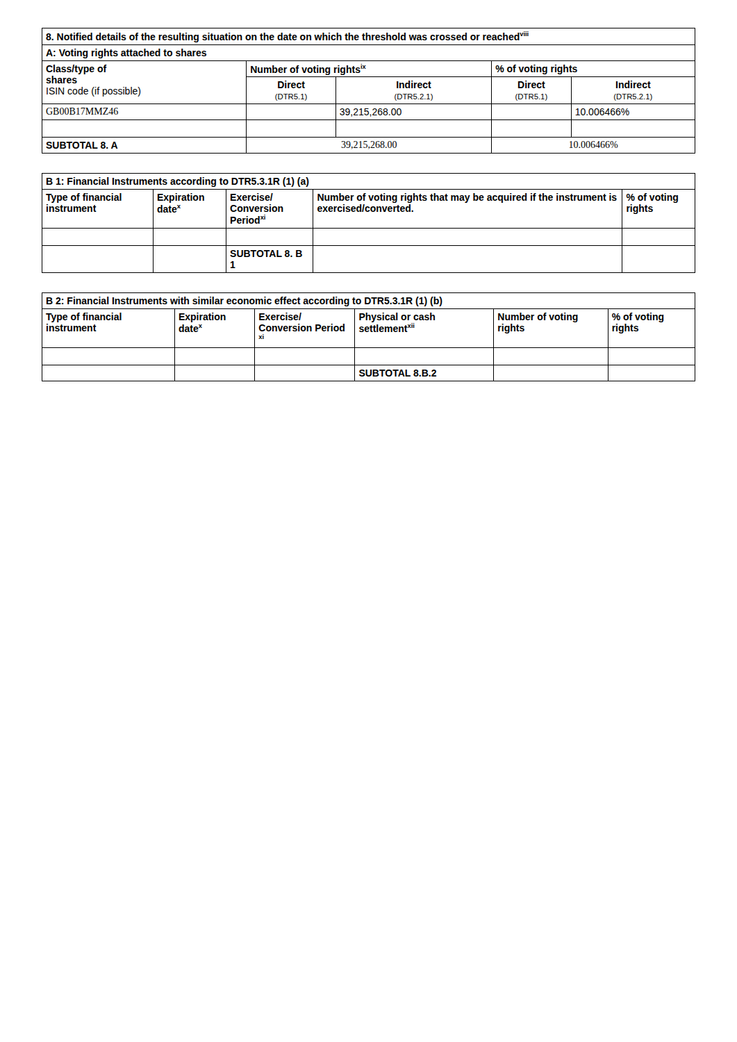| 8. Notified details of the resulting situation on the date on which the threshold was crossed or reached viii |
| A: Voting rights attached to shares |
| Class/type of shares ISIN code (if possible) | Number of voting rights ix | % of voting rights |
| Direct (DTR5.1) | Indirect (DTR5.2.1) | Direct (DTR5.1) | Indirect (DTR5.2.1) |
| GB00B17MMZ46 | | 39,215,268.00 | | 10.006466% |
| SUBTOTAL 8. A | 39,215,268.00 | 10.006466% |
| B 1: Financial Instruments according to DTR5.3.1R (1) (a) |
| Type of financial instrument | Expiration date x | Exercise/ Conversion Period xi | Number of voting rights that may be acquired if the instrument is exercised/converted. | % of voting rights |
| | | SUBTOTAL 8. B 1 | | |
| B 2: Financial Instruments with similar economic effect according to DTR5.3.1R (1) (b) |
| Type of financial instrument | Expiration date x | Exercise/ Conversion Period xi | Physical or cash settlement xii | Number of voting rights | % of voting rights |
| | | | SUBTOTAL 8.B.2 | | |